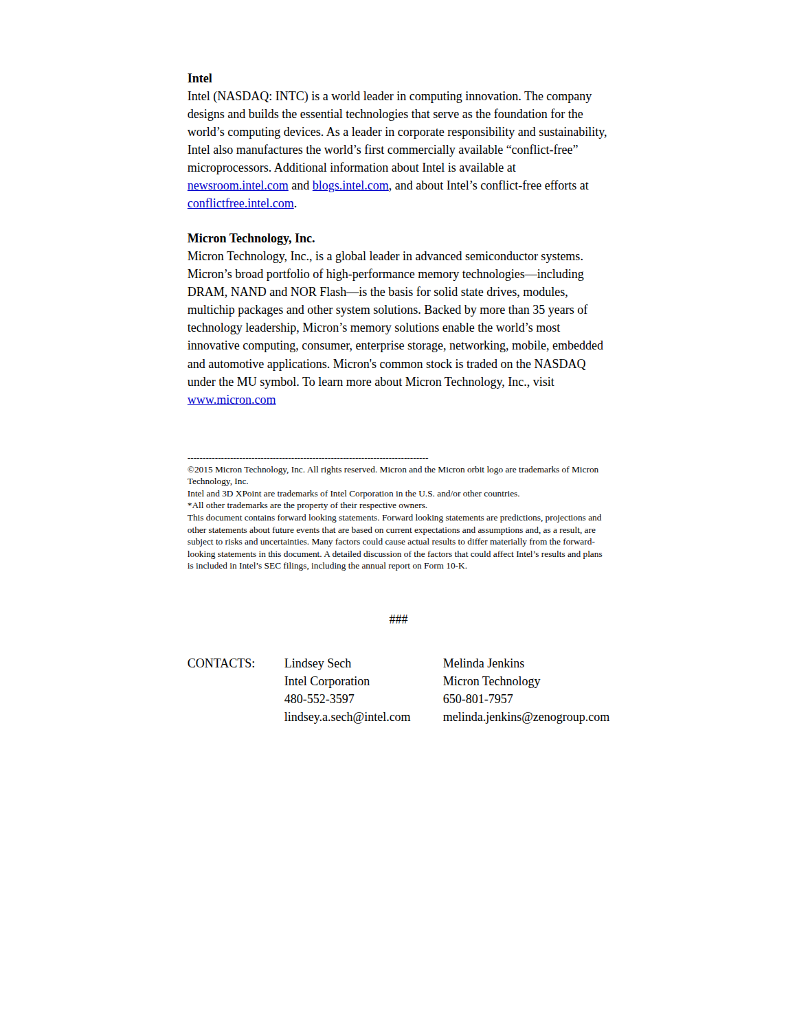Intel
Intel (NASDAQ: INTC) is a world leader in computing innovation. The company designs and builds the essential technologies that serve as the foundation for the world’s computing devices. As a leader in corporate responsibility and sustainability, Intel also manufactures the world’s first commercially available “conflict-free” microprocessors. Additional information about Intel is available at newsroom.intel.com and blogs.intel.com, and about Intel’s conflict-free efforts at conflictfree.intel.com.
Micron Technology, Inc.
Micron Technology, Inc., is a global leader in advanced semiconductor systems. Micron’s broad portfolio of high-performance memory technologies—including DRAM, NAND and NOR Flash—is the basis for solid state drives, modules, multichip packages and other system solutions. Backed by more than 35 years of technology leadership, Micron’s memory solutions enable the world’s most innovative computing, consumer, enterprise storage, networking, mobile, embedded and automotive applications. Micron's common stock is traded on the NASDAQ under the MU symbol. To learn more about Micron Technology, Inc., visit www.micron.com
-------------------------------------------------------------------------------
©2015 Micron Technology, Inc. All rights reserved. Micron and the Micron orbit logo are trademarks of Micron Technology, Inc.
Intel and 3D XPoint are trademarks of Intel Corporation in the U.S. and/or other countries.
*All other trademarks are the property of their respective owners.
This document contains forward looking statements. Forward looking statements are predictions, projections and other statements about future events that are based on current expectations and assumptions and, as a result, are subject to risks and uncertainties. Many factors could cause actual results to differ materially from the forward-looking statements in this document. A detailed discussion of the factors that could affect Intel’s results and plans is included in Intel’s SEC filings, including the annual report on Form 10-K.
###
| CONTACTS: | Lindsey Sech | Melinda Jenkins |
| | Intel Corporation | Micron Technology |
| | 480-552-3597 | 650-801-7957 |
| | lindsey.a.sech@intel.com | melinda.jenkins@zenogroup.com |